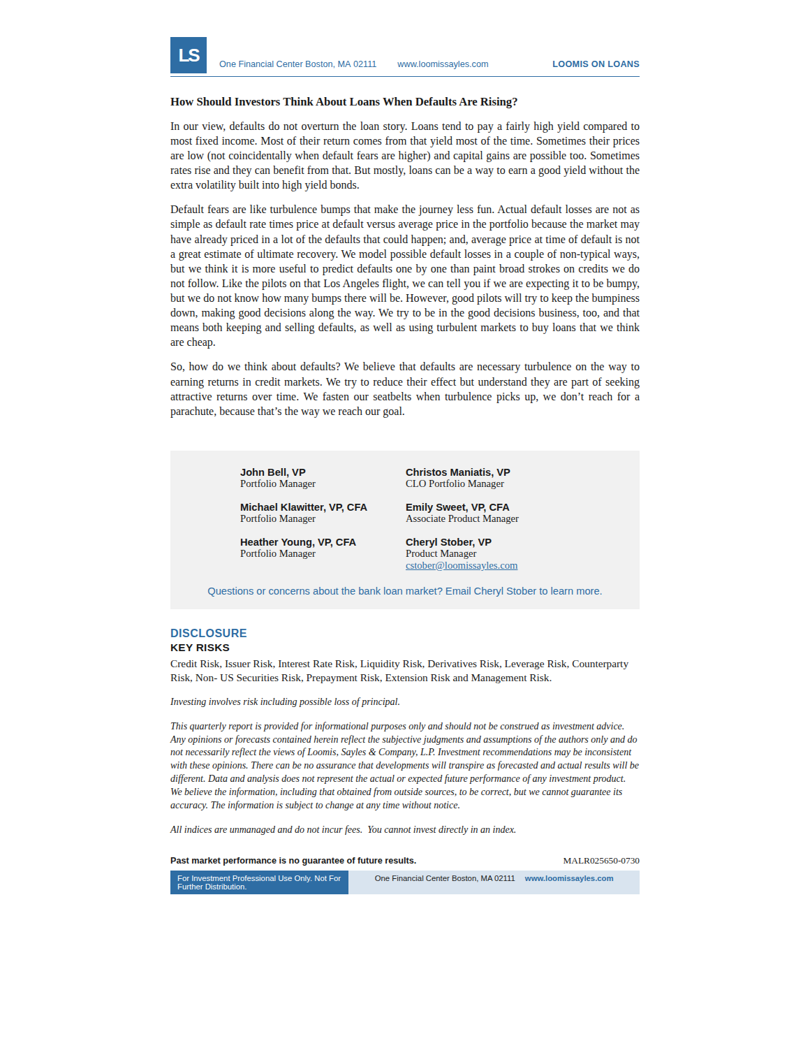LS
One Financial Center Boston, MA 02111 www.loomissayles.com LOOMIS ON LOANS
How Should Investors Think About Loans When Defaults Are Rising?
In our view, defaults do not overturn the loan story. Loans tend to pay a fairly high yield compared to most fixed income. Most of their return comes from that yield most of the time. Sometimes their prices are low (not coincidentally when default fears are higher) and capital gains are possible too. Sometimes rates rise and they can benefit from that. But mostly, loans can be a way to earn a good yield without the extra volatility built into high yield bonds.
Default fears are like turbulence bumps that make the journey less fun. Actual default losses are not as simple as default rate times price at default versus average price in the portfolio because the market may have already priced in a lot of the defaults that could happen; and, average price at time of default is not a great estimate of ultimate recovery. We model possible default losses in a couple of non-typical ways, but we think it is more useful to predict defaults one by one than paint broad strokes on credits we do not follow. Like the pilots on that Los Angeles flight, we can tell you if we are expecting it to be bumpy, but we do not know how many bumps there will be. However, good pilots will try to keep the bumpiness down, making good decisions along the way. We try to be in the good decisions business, too, and that means both keeping and selling defaults, as well as using turbulent markets to buy loans that we think are cheap.
So, how do we think about defaults? We believe that defaults are necessary turbulence on the way to earning returns in credit markets. We try to reduce their effect but understand they are part of seeking attractive returns over time. We fasten our seatbelts when turbulence picks up, we don’t reach for a parachute, because that’s the way we reach our goal.
| John Bell, VP Portfolio Manager | Christos Maniatis, VP CLO Portfolio Manager |
| Michael Klawitter, VP, CFA Portfolio Manager | Emily Sweet, VP, CFA Associate Product Manager |
| Heather Young, VP, CFA Portfolio Manager | Cheryl Stober, VP Product Manager cstober@loomissayles.com |
Questions or concerns about the bank loan market? Email Cheryl Stober to learn more.
DISCLOSURE
KEY RISKS
Credit Risk, Issuer Risk, Interest Rate Risk, Liquidity Risk, Derivatives Risk, Leverage Risk, Counterparty Risk, Non- US Securities Risk, Prepayment Risk, Extension Risk and Management Risk.
Investing involves risk including possible loss of principal.
This quarterly report is provided for informational purposes only and should not be construed as investment advice. Any opinions or forecasts contained herein reflect the subjective judgments and assumptions of the authors only and do not necessarily reflect the views of Loomis, Sayles & Company, L.P. Investment recommendations may be inconsistent with these opinions. There can be no assurance that developments will transpire as forecasted and actual results will be different. Data and analysis does not represent the actual or expected future performance of any investment product. We believe the information, including that obtained from outside sources, to be correct, but we cannot guarantee its accuracy. The information is subject to change at any time without notice.
All indices are unmanaged and do not incur fees. You cannot invest directly in an index.
Past market performance is no guarantee of future results. MALR025650-0730
For Investment Professional Use Only. Not For Further Distribution.
One Financial Center Boston, MA 02111www.loomissayles.com